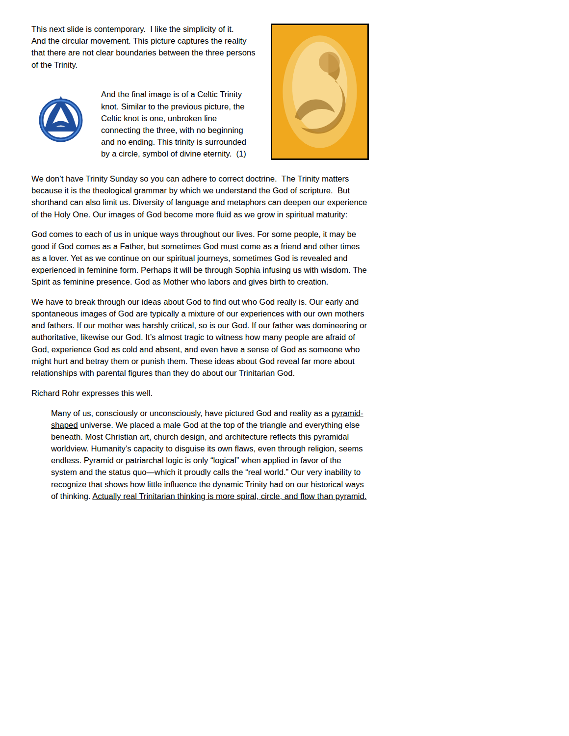This next slide is contemporary. I like the simplicity of it.
And the circular movement. This picture captures the reality that there are not clear boundaries between the three persons of the Trinity.
And the final image is of a Celtic Trinity knot. Similar to the previous picture, the Celtic knot is one, unbroken line connecting the three, with no beginning and no ending. This trinity is surrounded by a circle, symbol of divine eternity. (1)
We don’t have Trinity Sunday so you can adhere to correct doctrine. The Trinity matters because it is the theological grammar by which we understand the God of scripture. But shorthand can also limit us. Diversity of language and metaphors can deepen our experience of the Holy One. Our images of God become more fluid as we grow in spiritual maturity:
God comes to each of us in unique ways throughout our lives. For some people, it may be good if God comes as a Father, but sometimes God must come as a friend and other times as a lover. Yet as we continue on our spiritual journeys, sometimes God is revealed and experienced in feminine form. Perhaps it will be through Sophia infusing us with wisdom. The Spirit as feminine presence. God as Mother who labors and gives birth to creation.
We have to break through our ideas about God to find out who God really is. Our early and spontaneous images of God are typically a mixture of our experiences with our own mothers and fathers. If our mother was harshly critical, so is our God. If our father was domineering or authoritative, likewise our God. It’s almost tragic to witness how many people are afraid of God, experience God as cold and absent, and even have a sense of God as someone who might hurt and betray them or punish them. These ideas about God reveal far more about relationships with parental figures than they do about our Trinitarian God.
Richard Rohr expresses this well.
Many of us, consciously or unconsciously, have pictured God and reality as a pyramid-shaped universe. We placed a male God at the top of the triangle and everything else beneath. Most Christian art, church design, and architecture reflects this pyramidal worldview. Humanity’s capacity to disguise its own flaws, even through religion, seems endless. Pyramid or patriarchal logic is only “logical” when applied in favor of the system and the status quo—which it proudly calls the “real world.” Our very inability to recognize that shows how little influence the dynamic Trinity had on our historical ways of thinking. Actually real Trinitarian thinking is more spiral, circle, and flow than pyramid.